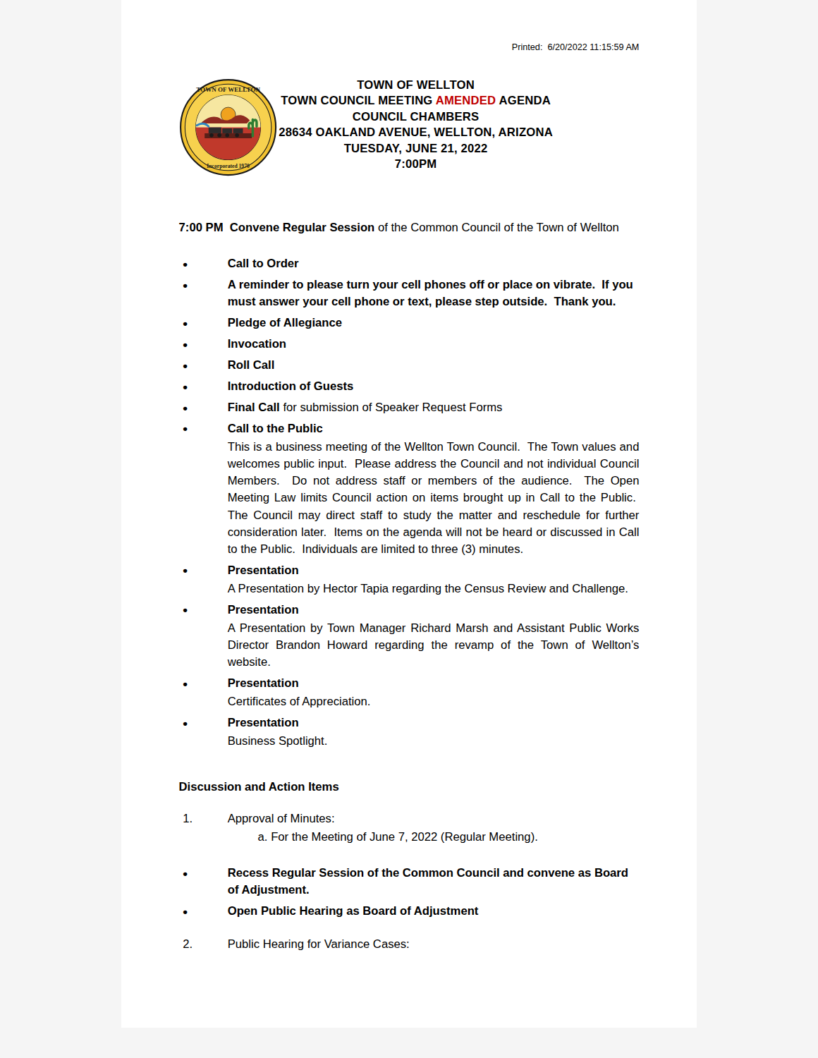Printed: 6/20/2022 11:15:59 AM
TOWN OF WELLTON Incorporated 1970
TOWN OF WELLTON
TOWN COUNCIL MEETING AMENDED AGENDA
COUNCIL CHAMBERS
28634 OAKLAND AVENUE, WELLTON, ARIZONA
TUESDAY, JUNE 21, 2022
7:00PM
7:00 PM Convene Regular Session of the Common Council of the Town of Wellton
Call to Order
A reminder to please turn your cell phones off or place on vibrate. If you must answer your cell phone or text, please step outside. Thank you.
Pledge of Allegiance
Invocation
Roll Call
Introduction of Guests
Final Call for submission of Speaker Request Forms
Call to the Public
This is a business meeting of the Wellton Town Council. The Town values and welcomes public input. Please address the Council and not individual Council Members. Do not address staff or members of the audience. The Open Meeting Law limits Council action on items brought up in Call to the Public. The Council may direct staff to study the matter and reschedule for further consideration later. Items on the agenda will not be heard or discussed in Call to the Public. Individuals are limited to three (3) minutes.
Presentation
A Presentation by Hector Tapia regarding the Census Review and Challenge.
Presentation
A Presentation by Town Manager Richard Marsh and Assistant Public Works Director Brandon Howard regarding the revamp of the Town of Wellton’s website.
Presentation
Certificates of Appreciation.
Presentation
Business Spotlight.
Discussion and Action Items
Approval of Minutes:
For the Meeting of June 7, 2022 (Regular Meeting).
Recess Regular Session of the Common Council and convene as Board of Adjustment.
Open Public Hearing as Board of Adjustment
Public Hearing for Variance Cases: